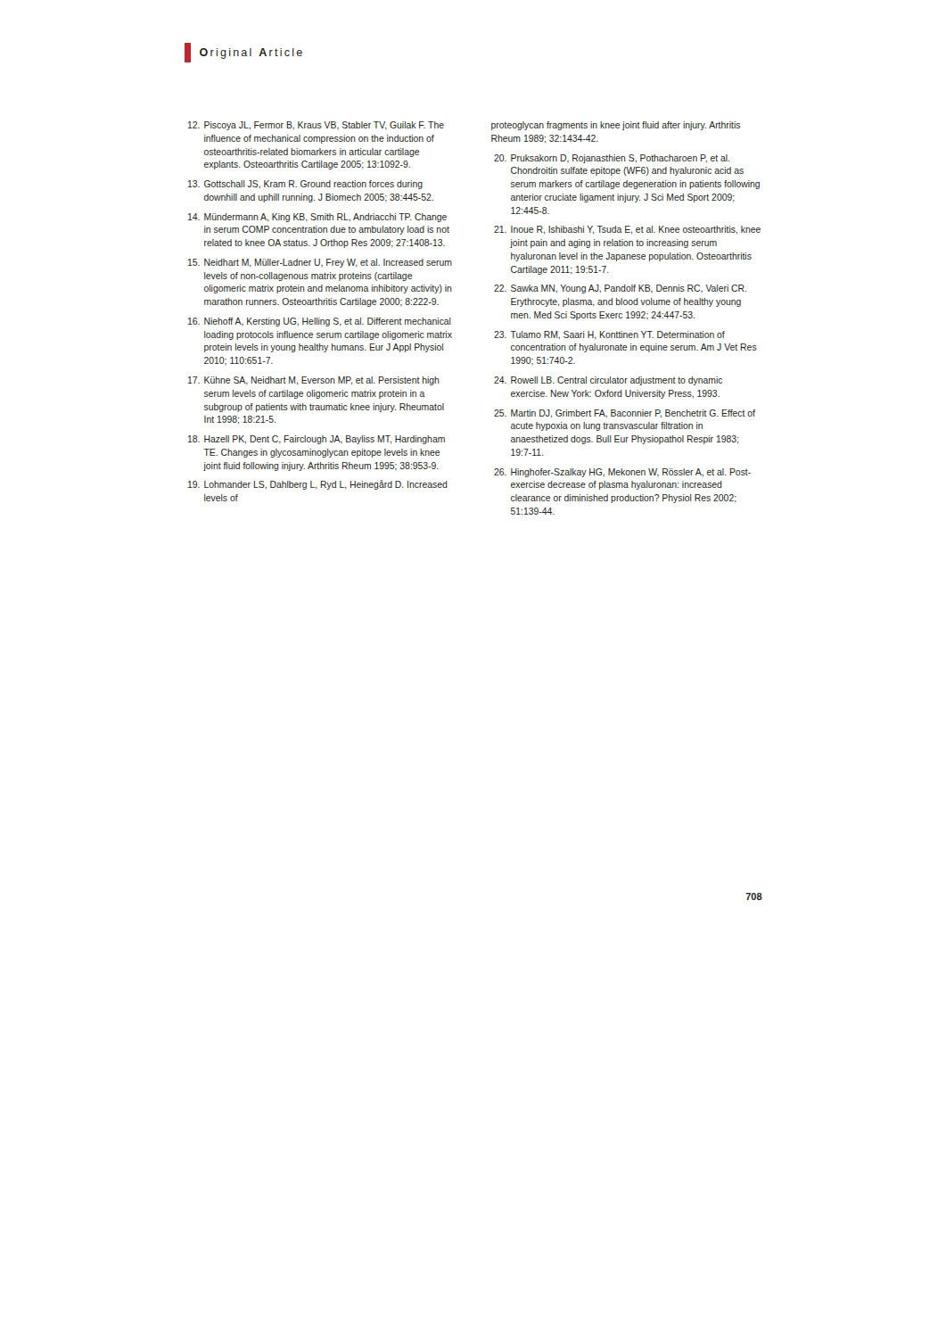Original Article
12. Piscoya JL, Fermor B, Kraus VB, Stabler TV, Guilak F. The influence of mechanical compression on the induction of osteoarthritis-related biomarkers in articular cartilage explants. Osteoarthritis Cartilage 2005; 13:1092-9.
13. Gottschall JS, Kram R. Ground reaction forces during downhill and uphill running. J Biomech 2005; 38:445-52.
14. Mündermann A, King KB, Smith RL, Andriacchi TP. Change in serum COMP concentration due to ambulatory load is not related to knee OA status. J Orthop Res 2009; 27:1408-13.
15. Neidhart M, Müller-Ladner U, Frey W, et al. Increased serum levels of non-collagenous matrix proteins (cartilage oligomeric matrix protein and melanoma inhibitory activity) in marathon runners. Osteoarthritis Cartilage 2000; 8:222-9.
16. Niehoff A, Kersting UG, Helling S, et al. Different mechanical loading protocols influence serum cartilage oligomeric matrix protein levels in young healthy humans. Eur J Appl Physiol 2010; 110:651-7.
17. Kühne SA, Neidhart M, Everson MP, et al. Persistent high serum levels of cartilage oligomeric matrix protein in a subgroup of patients with traumatic knee injury. Rheumatol Int 1998; 18:21-5.
18. Hazell PK, Dent C, Fairclough JA, Bayliss MT, Hardingham TE. Changes in glycosaminoglycan epitope levels in knee joint fluid following injury. Arthritis Rheum 1995; 38:953-9.
19. Lohmander LS, Dahlberg L, Ryd L, Heinegård D. Increased levels of
proteoglycan fragments in knee joint fluid after injury. Arthritis Rheum 1989; 32:1434-42.
20. Pruksakorn D, Rojanasthien S, Pothacharoen P, et al. Chondroitin sulfate epitope (WF6) and hyaluronic acid as serum markers of cartilage degeneration in patients following anterior cruciate ligament injury. J Sci Med Sport 2009; 12:445-8.
21. Inoue R, Ishibashi Y, Tsuda E, et al. Knee osteoarthritis, knee joint pain and aging in relation to increasing serum hyaluronan level in the Japanese population. Osteoarthritis Cartilage 2011; 19:51-7.
22. Sawka MN, Young AJ, Pandolf KB, Dennis RC, Valeri CR. Erythrocyte, plasma, and blood volume of healthy young men. Med Sci Sports Exerc 1992; 24:447-53.
23. Tulamo RM, Saari H, Konttinen YT. Determination of concentration of hyaluronate in equine serum. Am J Vet Res 1990; 51:740-2.
24. Rowell LB. Central circulator adjustment to dynamic exercise. New York: Oxford University Press, 1993.
25. Martin DJ, Grimbert FA, Baconnier P, Benchetrit G. Effect of acute hypoxia on lung transvascular filtration in anaesthetized dogs. Bull Eur Physiopathol Respir 1983; 19:7-11.
26. Hinghofer-Szalkay HG, Mekonen W, Rössler A, et al. Post-exercise decrease of plasma hyaluronan: increased clearance or diminished production? Physiol Res 2002; 51:139-44.
708